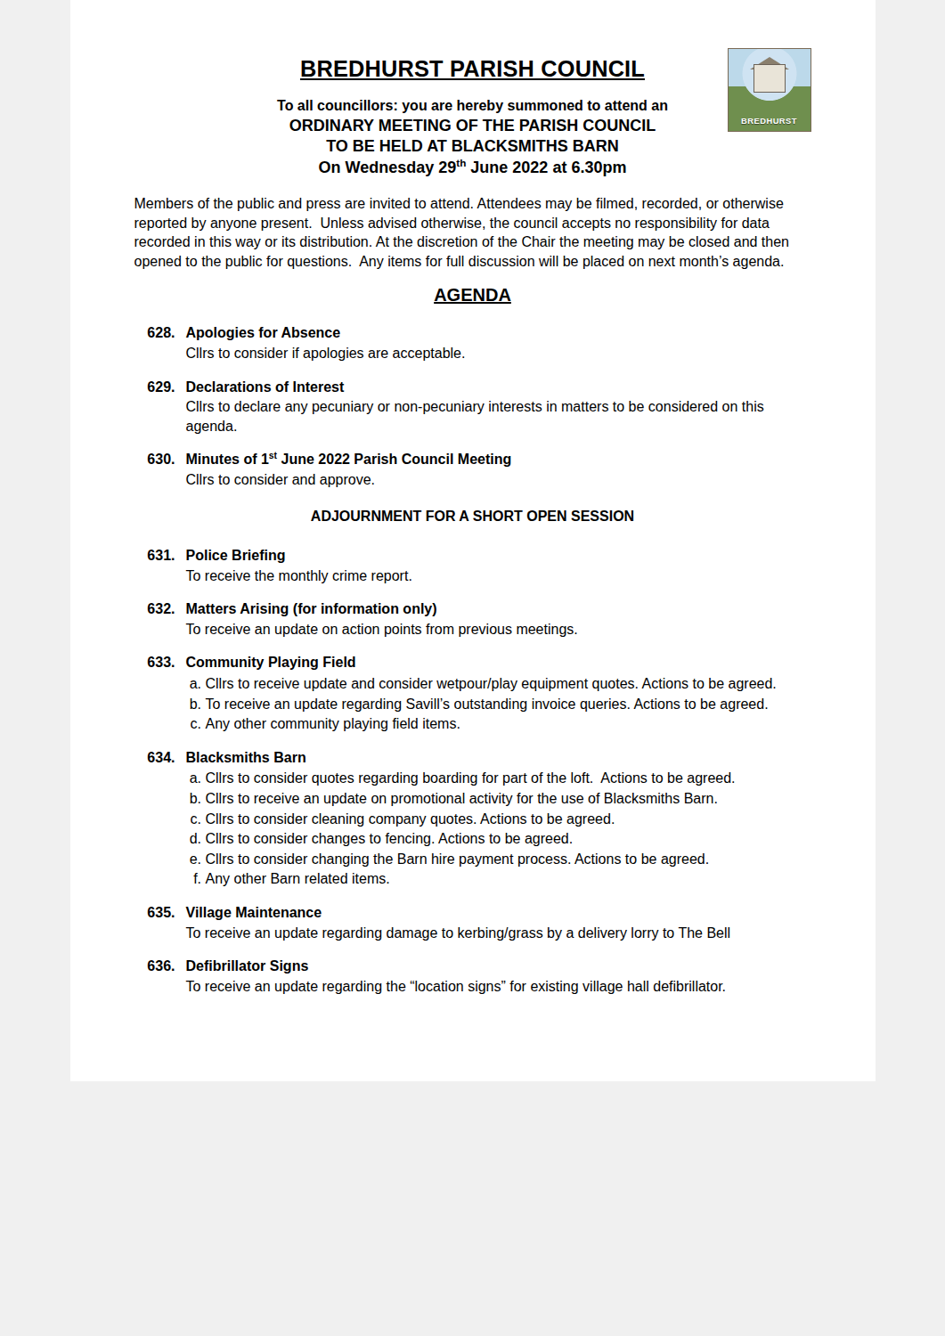BREDHURST
BREDHURST PARISH COUNCIL
To all councillors: you are hereby summoned to attend an ORDINARY MEETING OF THE PARISH COUNCIL TO BE HELD AT BLACKSMITHS BARN On Wednesday 29th June 2022 at 6.30pm
Members of the public and press are invited to attend. Attendees may be filmed, recorded, or otherwise reported by anyone present. Unless advised otherwise, the council accepts no responsibility for data recorded in this way or its distribution. At the discretion of the Chair the meeting may be closed and then opened to the public for questions. Any items for full discussion will be placed on next month’s agenda.
AGENDA
628. Apologies for Absence Cllrs to consider if apologies are acceptable.
629. Declarations of Interest Cllrs to declare any pecuniary or non-pecuniary interests in matters to be considered on this agenda.
630. Minutes of 1st June 2022 Parish Council Meeting Cllrs to consider and approve.
ADJOURNMENT FOR A SHORT OPEN SESSION
631. Police Briefing To receive the monthly crime report.
632. Matters Arising (for information only) To receive an update on action points from previous meetings.
633. Community Playing Field
Cllrs to receive update and consider wetpour/play equipment quotes. Actions to be agreed.
To receive an update regarding Savill’s outstanding invoice queries. Actions to be agreed.
Any other community playing field items.
634. Blacksmiths Barn
Cllrs to consider quotes regarding boarding for part of the loft. Actions to be agreed.
Cllrs to receive an update on promotional activity for the use of Blacksmiths Barn.
Cllrs to consider cleaning company quotes. Actions to be agreed.
Cllrs to consider changes to fencing. Actions to be agreed.
Cllrs to consider changing the Barn hire payment process. Actions to be agreed.
Any other Barn related items.
635. Village Maintenance To receive an update regarding damage to kerbing/grass by a delivery lorry to The Bell
636. Defibrillator Signs To receive an update regarding the “location signs” for existing village hall defibrillator.